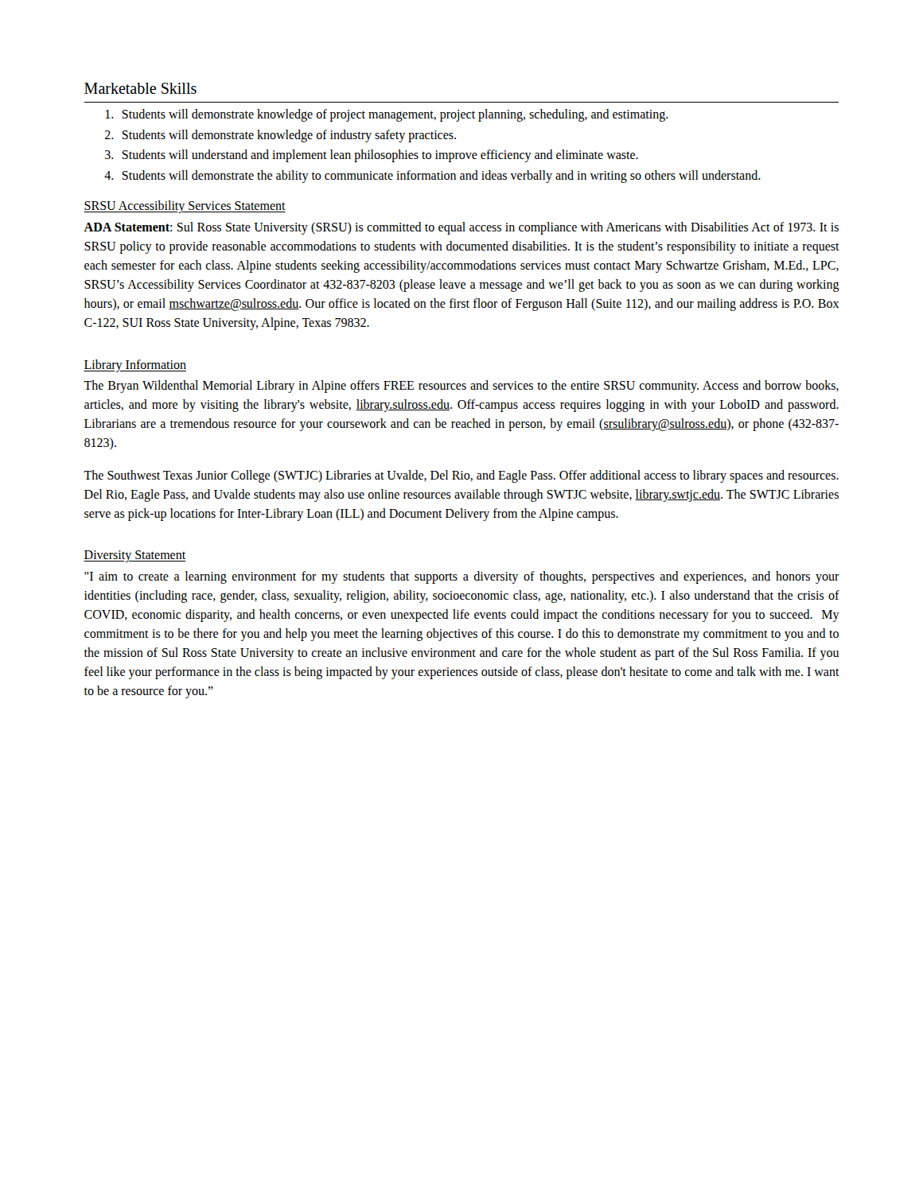Marketable Skills
Students will demonstrate knowledge of project management, project planning, scheduling, and estimating.
Students will demonstrate knowledge of industry safety practices.
Students will understand and implement lean philosophies to improve efficiency and eliminate waste.
Students will demonstrate the ability to communicate information and ideas verbally and in writing so others will understand.
SRSU Accessibility Services Statement
ADA Statement: Sul Ross State University (SRSU) is committed to equal access in compliance with Americans with Disabilities Act of 1973. It is SRSU policy to provide reasonable accommodations to students with documented disabilities. It is the student’s responsibility to initiate a request each semester for each class. Alpine students seeking accessibility/accommodations services must contact Mary Schwartze Grisham, M.Ed., LPC, SRSU’s Accessibility Services Coordinator at 432-837-8203 (please leave a message and we’ll get back to you as soon as we can during working hours), or email mschwartze@sulross.edu. Our office is located on the first floor of Ferguson Hall (Suite 112), and our mailing address is P.O. Box C-122, SUI Ross State University, Alpine, Texas 79832.
Library Information
The Bryan Wildenthal Memorial Library in Alpine offers FREE resources and services to the entire SRSU community. Access and borrow books, articles, and more by visiting the library's website, library.sulross.edu. Off-campus access requires logging in with your LoboID and password. Librarians are a tremendous resource for your coursework and can be reached in person, by email (srsulibrary@sulross.edu), or phone (432-837-8123).
The Southwest Texas Junior College (SWTJC) Libraries at Uvalde, Del Rio, and Eagle Pass. Offer additional access to library spaces and resources. Del Rio, Eagle Pass, and Uvalde students may also use online resources available through SWTJC website, library.swtjc.edu. The SWTJC Libraries serve as pick-up locations for Inter-Library Loan (ILL) and Document Delivery from the Alpine campus.
Diversity Statement
"I aim to create a learning environment for my students that supports a diversity of thoughts, perspectives and experiences, and honors your identities (including race, gender, class, sexuality, religion, ability, socioeconomic class, age, nationality, etc.). I also understand that the crisis of COVID, economic disparity, and health concerns, or even unexpected life events could impact the conditions necessary for you to succeed. My commitment is to be there for you and help you meet the learning objectives of this course. I do this to demonstrate my commitment to you and to the mission of Sul Ross State University to create an inclusive environment and care for the whole student as part of the Sul Ross Familia. If you feel like your performance in the class is being impacted by your experiences outside of class, please don't hesitate to come and talk with me. I want to be a resource for you.”